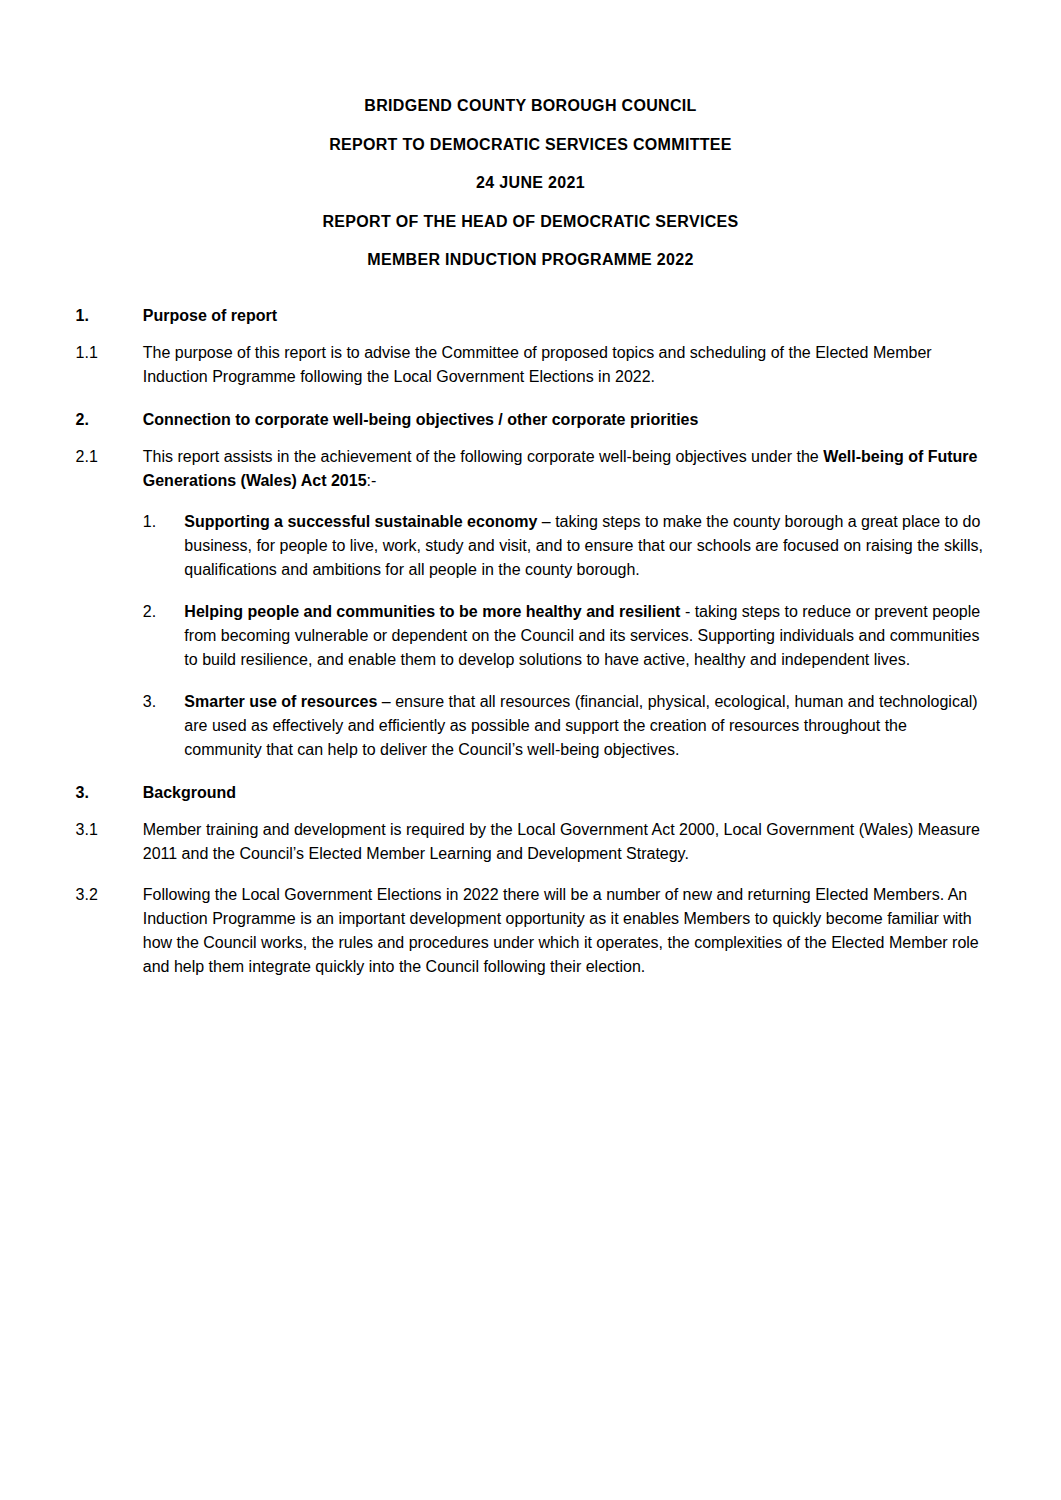BRIDGEND COUNTY BOROUGH COUNCIL
REPORT TO DEMOCRATIC SERVICES COMMITTEE
24 JUNE 2021
REPORT OF THE HEAD OF DEMOCRATIC SERVICES
MEMBER INDUCTION PROGRAMME 2022
1. Purpose of report
1.1 The purpose of this report is to advise the Committee of proposed topics and scheduling of the Elected Member Induction Programme following the Local Government Elections in 2022.
2. Connection to corporate well-being objectives / other corporate priorities
2.1 This report assists in the achievement of the following corporate well-being objectives under the Well-being of Future Generations (Wales) Act 2015:-
1. Supporting a successful sustainable economy – taking steps to make the county borough a great place to do business, for people to live, work, study and visit, and to ensure that our schools are focused on raising the skills, qualifications and ambitions for all people in the county borough.
2. Helping people and communities to be more healthy and resilient - taking steps to reduce or prevent people from becoming vulnerable or dependent on the Council and its services. Supporting individuals and communities to build resilience, and enable them to develop solutions to have active, healthy and independent lives.
3. Smarter use of resources – ensure that all resources (financial, physical, ecological, human and technological) are used as effectively and efficiently as possible and support the creation of resources throughout the community that can help to deliver the Council’s well-being objectives.
3. Background
3.1 Member training and development is required by the Local Government Act 2000, Local Government (Wales) Measure 2011 and the Council’s Elected Member Learning and Development Strategy.
3.2 Following the Local Government Elections in 2022 there will be a number of new and returning Elected Members. An Induction Programme is an important development opportunity as it enables Members to quickly become familiar with how the Council works, the rules and procedures under which it operates, the complexities of the Elected Member role and help them integrate quickly into the Council following their election.